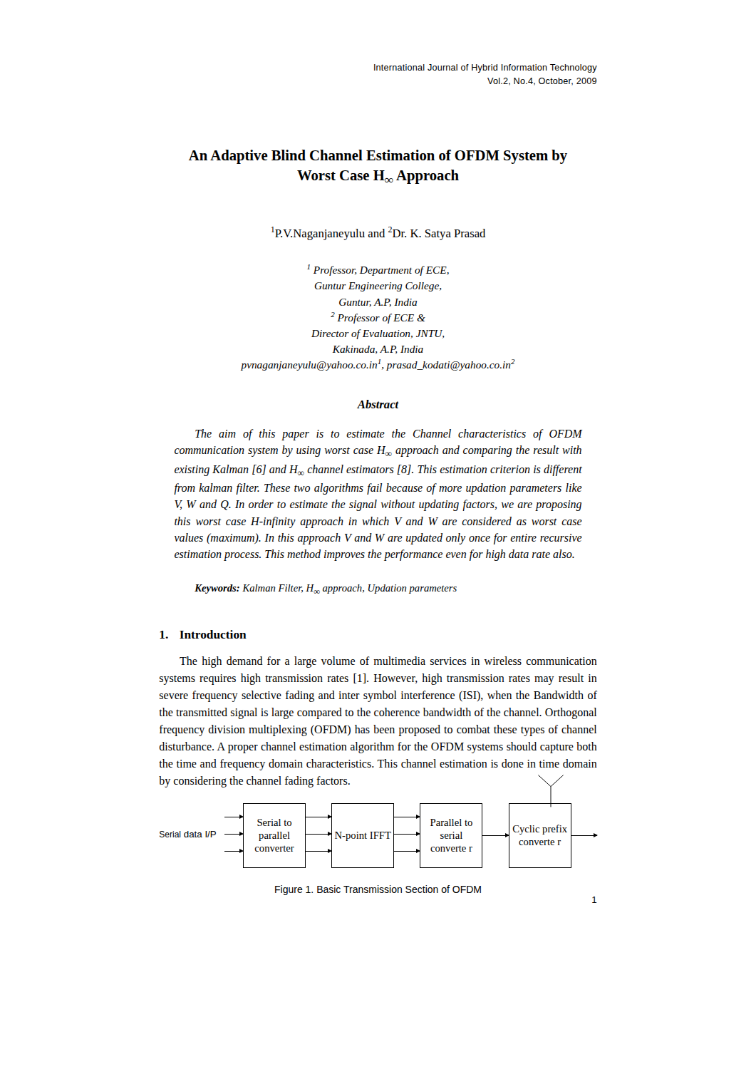International Journal of Hybrid Information Technology
Vol.2, No.4, October, 2009
An Adaptive Blind Channel Estimation of OFDM System by Worst Case H∞ Approach
1P.V.Naganjaneyulu and 2Dr. K. Satya Prasad
1 Professor, Department of ECE,
Guntur Engineering College,
Guntur, A.P, India
2 Professor of ECE &
Director of Evaluation, JNTU,
Kakinada, A.P, India
pvnaganjaneyulu@yahoo.co.in1, prasad_kodati@yahoo.co.in2
Abstract
The aim of this paper is to estimate the Channel characteristics of OFDM communication system by using worst case H∞ approach and comparing the result with existing Kalman [6] and H∞ channel estimators [8]. This estimation criterion is different from kalman filter. These two algorithms fail because of more updation parameters like V, W and Q. In order to estimate the signal without updating factors, we are proposing this worst case H-infinity approach in which V and W are considered as worst case values (maximum). In this approach V and W are updated only once for entire recursive estimation process. This method improves the performance even for high data rate also.
Keywords: Kalman Filter, H∞ approach, Updation parameters
1. Introduction
The high demand for a large volume of multimedia services in wireless communication systems requires high transmission rates [1]. However, high transmission rates may result in severe frequency selective fading and inter symbol interference (ISI), when the Bandwidth of the transmitted signal is large compared to the coherence bandwidth of the channel. Orthogonal frequency division multiplexing (OFDM) has been proposed to combat these types of channel disturbance. A proper channel estimation algorithm for the OFDM systems should capture both the time and frequency domain characteristics. This channel estimation is done in time domain by considering the channel fading factors.
Serial data I/P
Serial to parallel converter
N-point IFFT
Parallel to serial converte r
Cyclic prefix converte r
Figure 1. Basic Transmission Section of OFDM
1